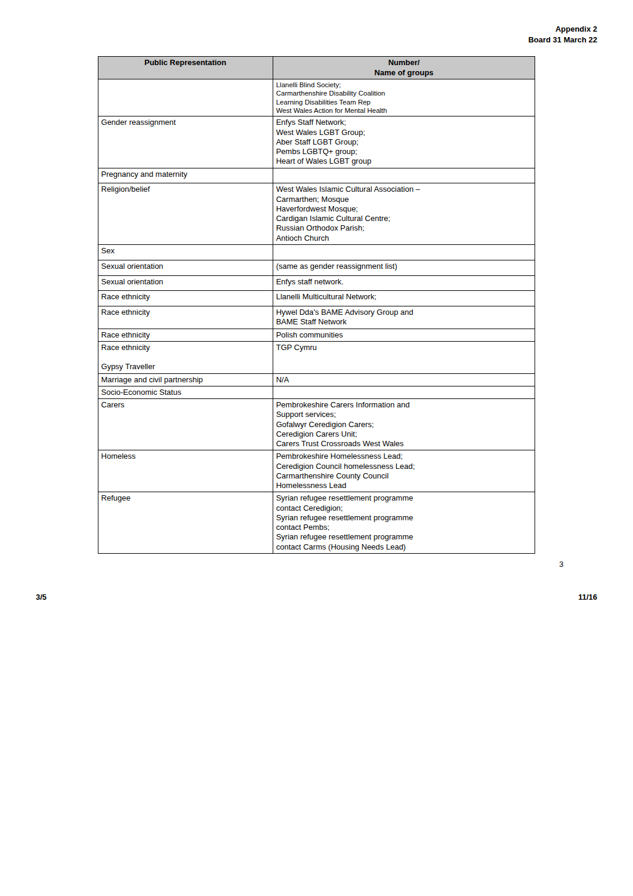Appendix 2
Board 31 March 22
| Public Representation | Number/ Name of groups |
| --- | --- |
| | Llanelli Blind Society; Carmarthenshire Disability Coalition Learning Disabilities Team Rep West Wales Action for Mental Health |
| Gender reassignment | Enfys Staff Network; West Wales LGBT Group; Aber Staff LGBT Group; Pembs LGBTQ+ group; Heart of Wales LGBT group |
| Pregnancy and maternity | |
| Religion/belief | West Wales Islamic Cultural Association – Carmarthen; Mosque Haverfordwest Mosque; Cardigan Islamic Cultural Centre; Russian Orthodox Parish; Antioch Church |
| Sex | |
| Sexual orientation | (same as gender reassignment list) |
| Sexual orientation | Enfys staff network. |
| Race ethnicity | Llanelli Multicultural Network; |
| Race ethnicity | Hywel Dda's BAME Advisory Group and BAME Staff Network |
| Race ethnicity | Polish communities |
| Race ethnicity Gypsy Traveller | TGP Cymru |
| Marriage and civil partnership | N/A |
| Socio-Economic Status | |
| Carers | Pembrokeshire Carers Information and Support services; Gofalwyr Ceredigion Carers; Ceredigion Carers Unit; Carers Trust Crossroads West Wales |
| Homeless | Pembrokeshire Homelessness Lead; Ceredigion Council homelessness Lead; Carmarthenshire County Council Homelessness Lead |
| Refugee | Syrian refugee resettlement programme contact Ceredigion; Syrian refugee resettlement programme contact Pembs; Syrian refugee resettlement programme contact Carms (Housing Needs Lead) |
3
3/5 11/16